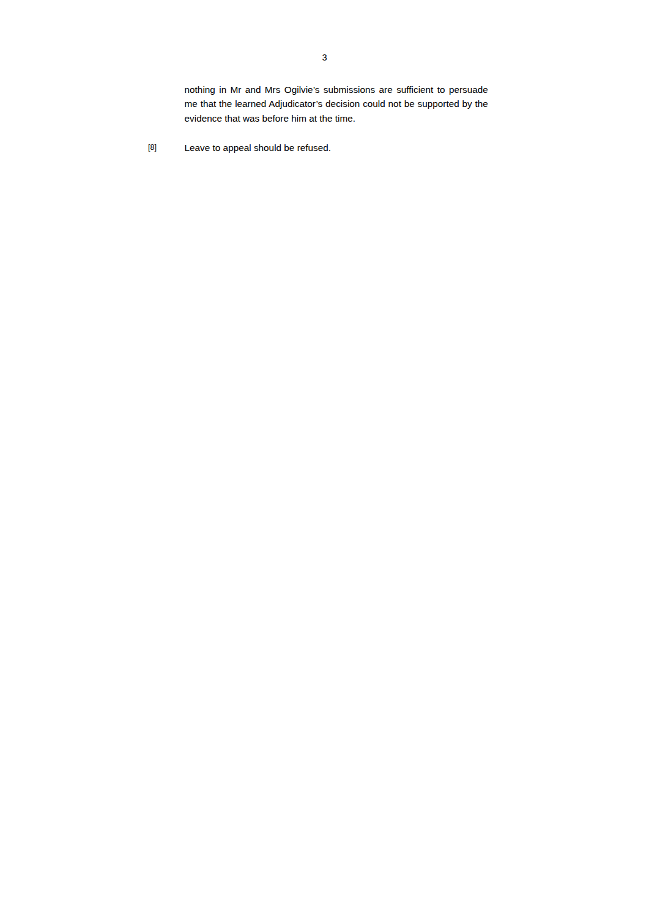3
nothing in Mr and Mrs Ogilvie’s submissions are sufficient to persuade me that the learned Adjudicator’s decision could not be supported by the evidence that was before him at the time.
[8] Leave to appeal should be refused.